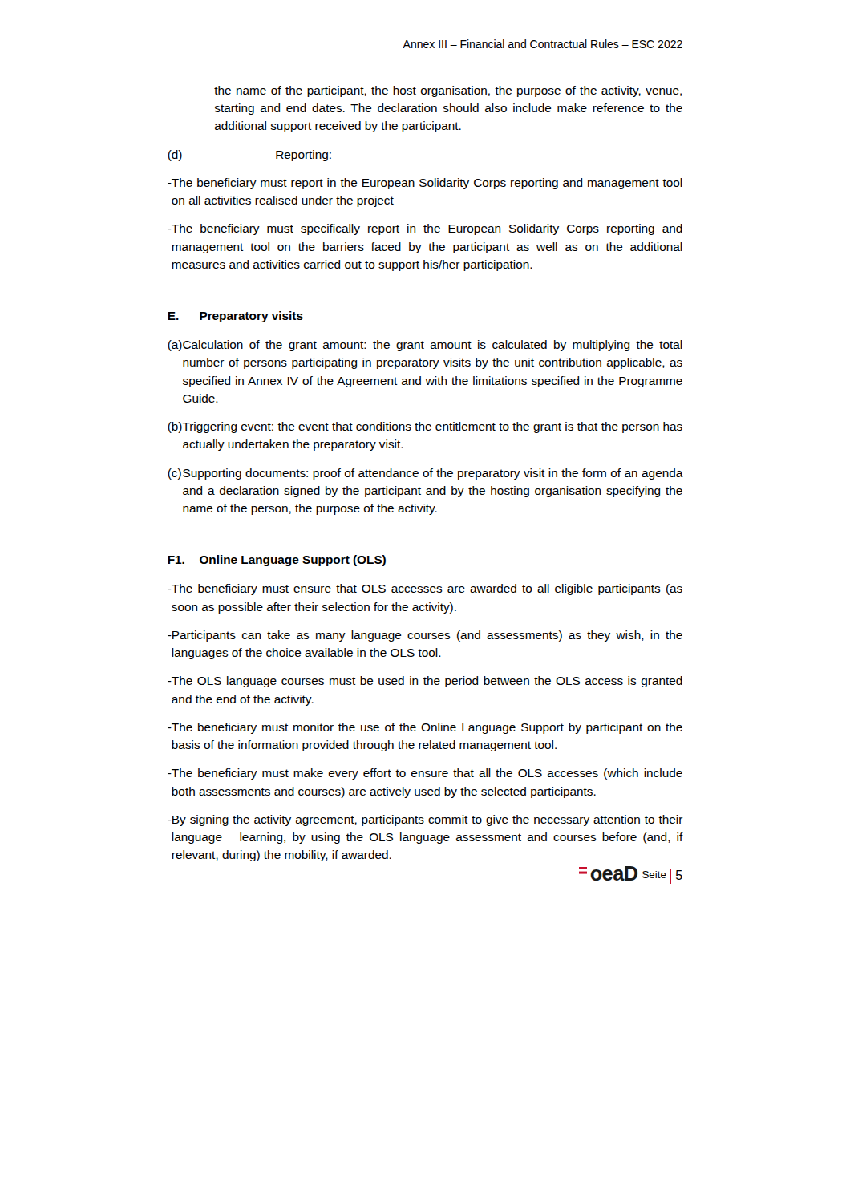Annex III – Financial and Contractual Rules – ESC 2022
the name of the participant, the host organisation, the purpose of the activity, venue, starting and end dates. The declaration should also include make reference to the additional support received by the participant.
| (d) | Reporting: |
| - | The beneficiary must report in the European Solidarity Corps reporting and management tool on all activities realised under the project |
| - | The beneficiary must specifically report in the European Solidarity Corps reporting and management tool on the barriers faced by the participant as well as on the additional measures and activities carried out to support his/her participation. |
E. Preparatory visits
| (a) | Calculation of the grant amount: the grant amount is calculated by multiplying the total number of persons participating in preparatory visits by the unit contribution applicable, as specified in Annex IV of the Agreement and with the limitations specified in the Programme Guide. |
| (b) | Triggering event: the event that conditions the entitlement to the grant is that the person has actually undertaken the preparatory visit. |
| (c) | Supporting documents: proof of attendance of the preparatory visit in the form of an agenda and a declaration signed by the participant and by the hosting organisation specifying the name of the person, the purpose of the activity. |
F1. Online Language Support (OLS)
| - | The beneficiary must ensure that OLS accesses are awarded to all eligible participants (as soon as possible after their selection for the activity). |
| - | Participants can take as many language courses (and assessments) as they wish, in the languages of the choice available in the OLS tool. |
| - | The OLS language courses must be used in the period between the OLS access is granted and the end of the activity. |
| - | The beneficiary must monitor the use of the Online Language Support by participant on the basis of the information provided through the related management tool. |
| - | The beneficiary must make every effort to ensure that all the OLS accesses (which include both assessments and courses) are actively used by the selected participants. |
| - | By signing the activity agreement, participants commit to give the necessary attention to their language learning, by using the OLS language assessment and courses before (and, if relevant, during) the mobility, if awarded. |
oeaD Seite 5